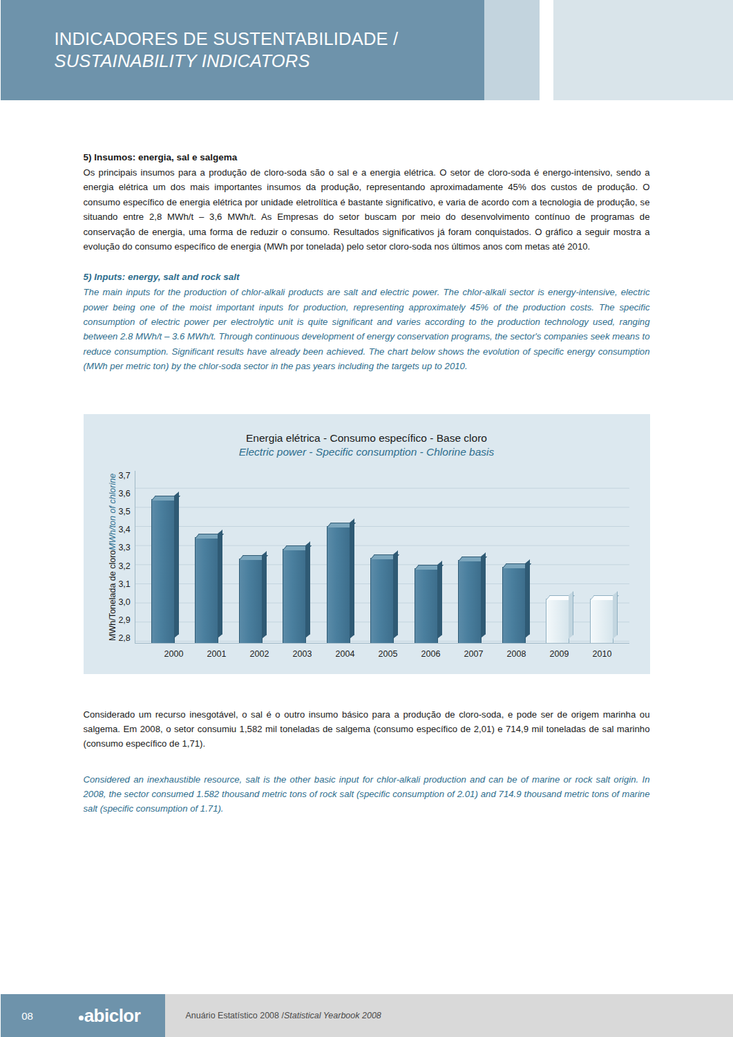Indicadores de Sustentabilidade /
Sustainability Indicators
5) Insumos: energia, sal e salgema
Os principais insumos para a produção de cloro-soda são o sal e a energia elétrica. O setor de cloro-soda é energo-intensivo, sendo a energia elétrica um dos mais importantes insumos da produção, representando aproximadamente 45% dos custos de produção. O consumo específico de energia elétrica por unidade eletrolítica é bastante significativo, e varia de acordo com a tecnologia de produção, se situando entre 2,8 MWh/t – 3,6 MWh/t. As Empresas do setor buscam por meio do desenvolvimento contínuo de programas de conservação de energia, uma forma de reduzir o consumo. Resultados significativos já foram conquistados. O gráfico a seguir mostra a evolução do consumo específico de energia (MWh por tonelada) pelo setor cloro-soda nos últimos anos com metas até 2010.
5) Inputs: energy, salt and rock salt
The main inputs for the production of chlor-alkali products are salt and electric power. The chlor-alkali sector is energy-intensive, electric power being one of the moist important inputs for production, representing approximately 45% of the production costs. The specific consumption of electric power per electrolytic unit is quite significant and varies according to the production technology used, ranging between 2.8 MWh/t – 3.6 MWh/t. Through continuous development of energy conservation programs, the sector's companies seek means to reduce consumption. Significant results have already been achieved. The chart below shows the evolution of specific energy consumption (MWh per metric ton) by the chlor-soda sector in the pas years including the targets up to 2010.
Energia elétrica - Consumo específico - Base cloro
Electric power - Specific consumption - Chlorine basis
MWh/Tonelada de cloro MWh/ton of chlorine
3,7 3,6 3,5 3,4 3,3 3,2 3,1 3,0 2,9 2,8
2000 2001 2002 2003 2004 2005 2006 2007 2008 2009 2010
Considerado um recurso inesgotável, o sal é o outro insumo básico para a produção de cloro-soda, e pode ser de origem marinha ou salgema. Em 2008, o setor consumiu 1,582 mil toneladas de salgema (consumo específico de 2,01) e 714,9 mil toneladas de sal marinho (consumo específico de 1,71).
Considered an inexhaustible resource, salt is the other basic input for chlor-alkali production and can be of marine or rock salt origin. In 2008, the sector consumed 1.582 thousand metric tons of rock salt (specific consumption of 2.01) and 714.9 thousand metric tons of marine salt (specific consumption of 1.71).
08
abiclor
Anuário Estatístico 2008 / Statistical Yearbook 2008